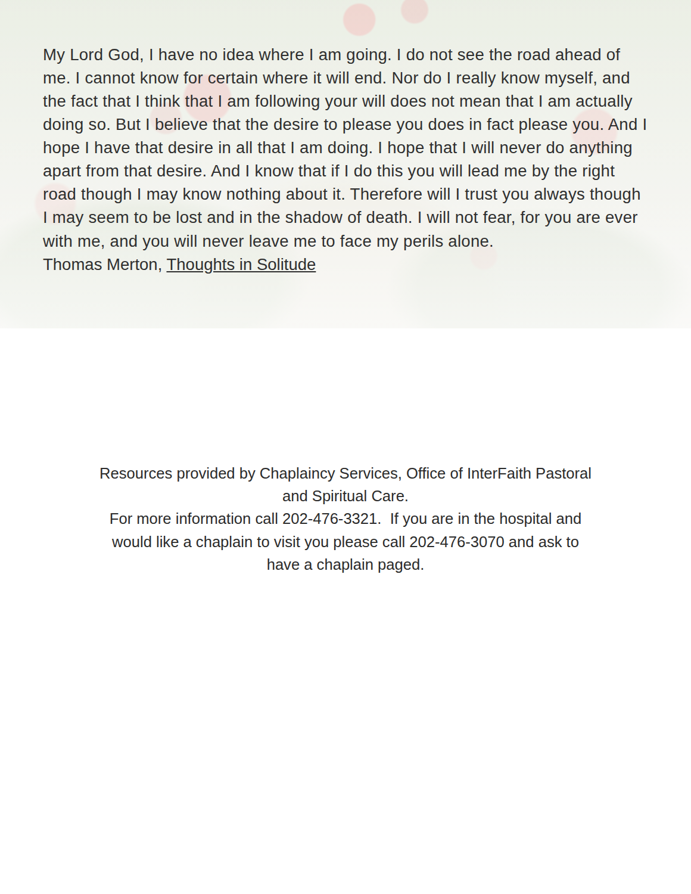My Lord God, I have no idea where I am going. I do not see the road ahead of me. I cannot know for certain where it will end. Nor do I really know myself, and the fact that I think that I am following your will does not mean that I am actually doing so. But I believe that the desire to please you does in fact please you. And I hope I have that desire in all that I am doing. I hope that I will never do anything apart from that desire. And I know that if I do this you will lead me by the right road though I may know nothing about it. Therefore will I trust you always though I may seem to be lost and in the shadow of death. I will not fear, for you are ever with me, and you will never leave me to face my perils alone.
Thomas Merton, Thoughts in Solitude
Resources provided by Chaplaincy Services, Office of InterFaith Pastoral and Spiritual Care.
For more information call 202-476-3321. If you are in the hospital and would like a chaplain to visit you please call 202-476-3070 and ask to have a chaplain paged.